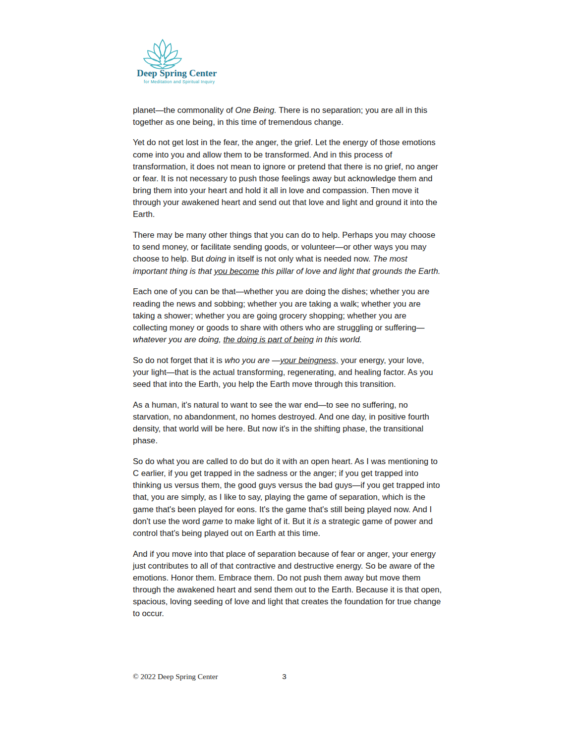Deep Spring Center logo Deep Spring Center for Meditation and Spiritual Inquiry
planet—the commonality of One Being. There is no separation; you are all in this together as one being, in this time of tremendous change.
Yet do not get lost in the fear, the anger, the grief. Let the energy of those emotions come into you and allow them to be transformed. And in this process of transformation, it does not mean to ignore or pretend that there is no grief, no anger or fear. It is not necessary to push those feelings away but acknowledge them and bring them into your heart and hold it all in love and compassion. Then move it through your awakened heart and send out that love and light and ground it into the Earth.
There may be many other things that you can do to help. Perhaps you may choose to send money, or facilitate sending goods, or volunteer—or other ways you may choose to help. But doing in itself is not only what is needed now. The most important thing is that you become this pillar of love and light that grounds the Earth.
Each one of you can be that—whether you are doing the dishes; whether you are reading the news and sobbing; whether you are taking a walk; whether you are taking a shower; whether you are going grocery shopping; whether you are collecting money or goods to share with others who are struggling or suffering—whatever you are doing, the doing is part of being in this world.
So do not forget that it is who you are —your beingness, your energy, your love, your light—that is the actual transforming, regenerating, and healing factor. As you seed that into the Earth, you help the Earth move through this transition.
As a human, it's natural to want to see the war end—to see no suffering, no starvation, no abandonment, no homes destroyed. And one day, in positive fourth density, that world will be here. But now it's in the shifting phase, the transitional phase.
So do what you are called to do but do it with an open heart. As I was mentioning to C earlier, if you get trapped in the sadness or the anger; if you get trapped into thinking us versus them, the good guys versus the bad guys—if you get trapped into that, you are simply, as I like to say, playing the game of separation, which is the game that's been played for eons. It's the game that's still being played now. And I don't use the word game to make light of it. But it is a strategic game of power and control that's being played out on Earth at this time.
And if you move into that place of separation because of fear or anger, your energy just contributes to all of that contractive and destructive energy. So be aware of the emotions. Honor them. Embrace them. Do not push them away but move them through the awakened heart and send them out to the Earth. Because it is that open, spacious, loving seeding of love and light that creates the foundation for true change to occur.
© 2022 Deep Spring Center 3